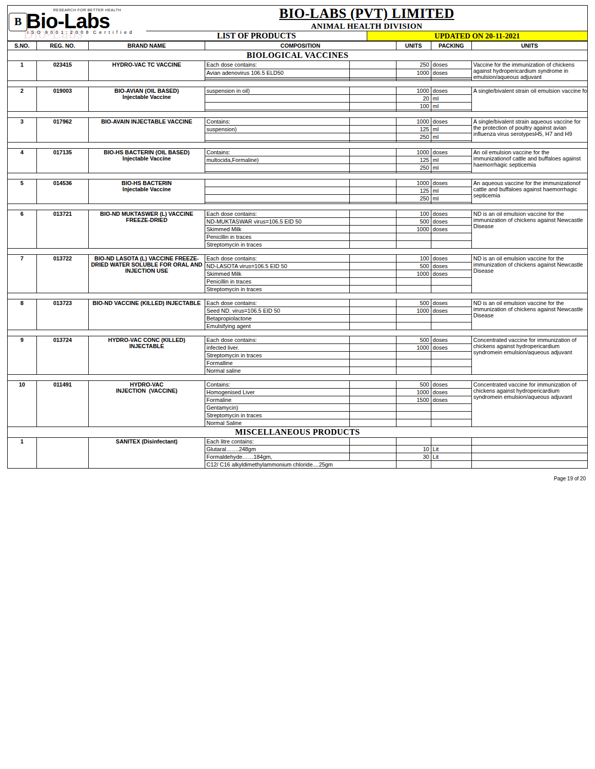| B Bio-Labs RESEARCH FOR BETTER HEALTH Bio-Labs I S O 9 0 0 1 : 2 0 0 8 C e r t i f i e d | BIO-LABS (PVT) LIMITED ANIMAL HEALTH DIVISION |
| LIST OF PRODUCTS | UPDATED ON 20-11-2021 |
| S.NO. | REG. NO. | BRAND NAME | COMPOSITION | UNITS | PACKING | UNITS |
| --- | --- | --- | --- | --- | --- | --- |
| BIOLOGICAL VACCINES |
| 1 | 023415 | HYDRO-VAC TC VACCINE | Each dose contains: | | 250 | doses | Vaccine for the immunization of chickens against hydropericardium syndrome in emulsion/aqueous adjuvant |
| Avian adenovirus 106.5 ELD50 | | 1000 | doses |
| 2 | 019003 | BIO-AVIAN (OIL BASED) Injectable Vaccine | suspension in oil) | | 1000 | doses | A single/bivalent strain oil emulsion vaccine for the protection of poultry against avian influenza virus against avian influenza virus serotypes |
| | | 20 | ml |
| | | 100 | ml |
| 3 | 017962 | BIO-AVAIN INJECTABLE VACCINE | Contains: | | 1000 | doses | A single/bivalent strain aqueous vaccine for the protection of poultry against avian influenza virus serotypesH5, H7 and H9 |
| suspension) | | 125 | ml |
| | | 250 | ml |
| 4 | 017135 | BIO-HS BACTERIN (OIL BASED) Injectable Vaccine | Contains: | | 1000 | doses | An oil emulsion vaccine for the immunizationof cattle and buffaloes against haemorrhagic septicemia |
| multocida,Formaline) | | 125 | ml |
| | | 250 | ml |
| 5 | 014536 | BIO-HS BACTERIN Injectable Vaccine | | | 1000 | doses | An aqueous vaccine for the immunizationof cattle and buffaloes against haemorrhagic septicemia |
| | | 125 | ml |
| | | 250 | ml |
| 6 | 013721 | BIO-ND MUKTASWER (L) VACCINE FREEZE-DRIED | Each dose contains: | | 100 | doses | ND is an oil emulsion vaccine for the immunization of chickens against Newcastle Disease |
| ND-MUKTASWAR virus=106.5 EID 50 | | 500 | doses |
| Skimmed Milk | | 1000 | doses |
| Penicillin in traces | | | |
| Streptomycin in traces | | | |
| 7 | 013722 | BIO-ND LASOTA (L) VACCINE FREEZE-DRIED WATER SOLUBLE FOR ORAL AND INJECTION USE | Each dose contains: | | 100 | doses | ND is an oil emulsion vaccine for the immunization of chickens against Newcastle Disease |
| ND-LASOTA virus=106.5 EID 50 | | 500 | doses |
| Skimmed Milk | | 1000 | doses |
| Penicillin in traces | | | |
| Streptomycin in traces | | | |
| 8 | 013723 | BIO-ND VACCINE (KILLED) INJECTABLE | Each dose contains: | | 500 | doses | ND is an oil emulsion vaccine for the immunization of chickens against Newcastle Disease |
| Seed ND. virus=106.5 EID 50 | | 1000 | doses |
| Betapropiolactone | | | |
| Emulsifying agent | | | |
| 9 | 013724 | HYDRO-VAC CONC (KILLED) INJECTABLE | Each dose contains: | | 500 | doses | Concentrated vaccine for immunization of chickens against hydropericardium syndromein emulsion/aqueous adjuvant |
| infected liver. | | 1000 | doses |
| Streptomycin in traces | | | |
| Formalline | | | |
| Normal saline | | | |
| 10 | 011491 | HYDRO-VAC INJECTION (VACCINE) | Contains: | | 500 | doses | Concentrated vaccine for immunization of chickens against hydropericardium syndromein emulsion/aqueous adjuvant |
| Homogenised Liver | | 1000 | doses |
| Formaline | | 1500 | doses |
| Gentamycin) | | | |
| Streptomycin in traces | | | |
| Normal Saline | | | |
| MISCELLANEOUS PRODUCTS |
| 1 | | SANITEX (Disinfectant) | Each litre contains: | | | | |
| Glutaral…….248gm | | 10 | Lit | |
| Formaldehyde……184gm, | | 30 | Lit | |
| C12/ C16 alkyldimethylammonium chloride....25gm | | | |
Page 19 of 20